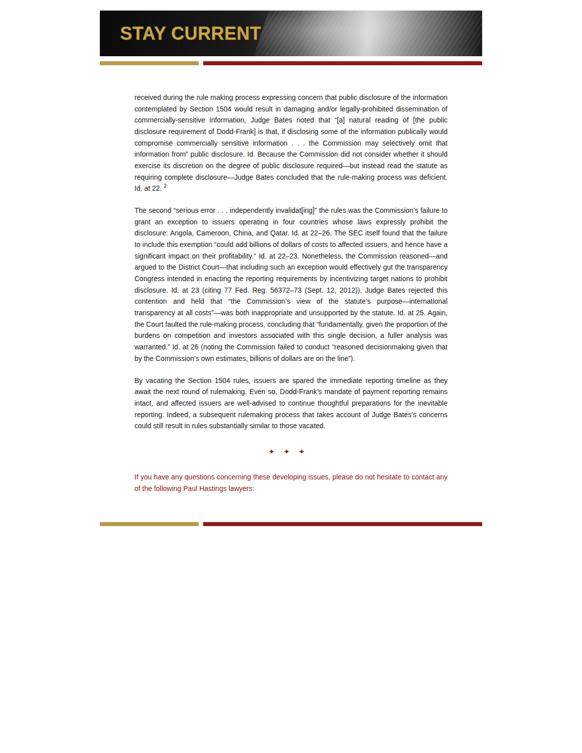STAY CURRENT
received during the rule making process expressing concern that public disclosure of the information contemplated by Section 1504 would result in damaging and/or legally-prohibited dissemination of commercially-sensitive information, Judge Bates noted that “[a] natural reading of [the public disclosure requirement of Dodd-Frank] is that, if disclosing some of the information publically would compromise commercially sensitive information . . . the Commission may selectively omit that information from” public disclosure. Id. Because the Commission did not consider whether it should exercise its discretion on the degree of public disclosure required—but instead read the statute as requiring complete disclosure—Judge Bates concluded that the rule-making process was deficient. Id. at 22. 2
The second “serious error . . . independently invalidat[ing]” the rules was the Commission’s failure to grant an exception to issuers operating in four countries whose laws expressly prohibit the disclosure: Angola, Cameroon, China, and Qatar. Id. at 22–26. The SEC itself found that the failure to include this exemption “could add billions of dollars of costs to affected issuers, and hence have a significant impact on their profitability.” Id. at 22–23. Nonetheless, the Commission reasoned—and argued to the District Court—that including such an exception would effectively gut the transparency Congress intended in enacting the reporting requirements by incentivizing target nations to prohibit disclosure. Id. at 23 (citing 77 Fed. Reg. 56372–73 (Sept. 12, 2012)). Judge Bates rejected this contention and held that “the Commission’s view of the statute’s purpose—international transparency at all costs”—was both inappropriate and unsupported by the statute. Id. at 25. Again, the Court faulted the rule-making process, concluding that “fundamentally, given the proportion of the burdens on competition and investors associated with this single decision, a fuller analysis was warranted.” Id. at 26 (noting the Commission failed to conduct “reasoned decisionmaking given that by the Commission’s own estimates, billions of dollars are on the line”).
By vacating the Section 1504 rules, issuers are spared the immediate reporting timeline as they await the next round of rulemaking. Even so, Dodd-Frank’s mandate of payment reporting remains intact, and affected issuers are well-advised to continue thoughtful preparations for the inevitable reporting. Indeed, a subsequent rulemaking process that takes account of Judge Bates’s concerns could still result in rules substantially similar to those vacated.
✦✦✦
If you have any questions concerning these developing issues, please do not hesitate to contact any of the following Paul Hastings lawyers: